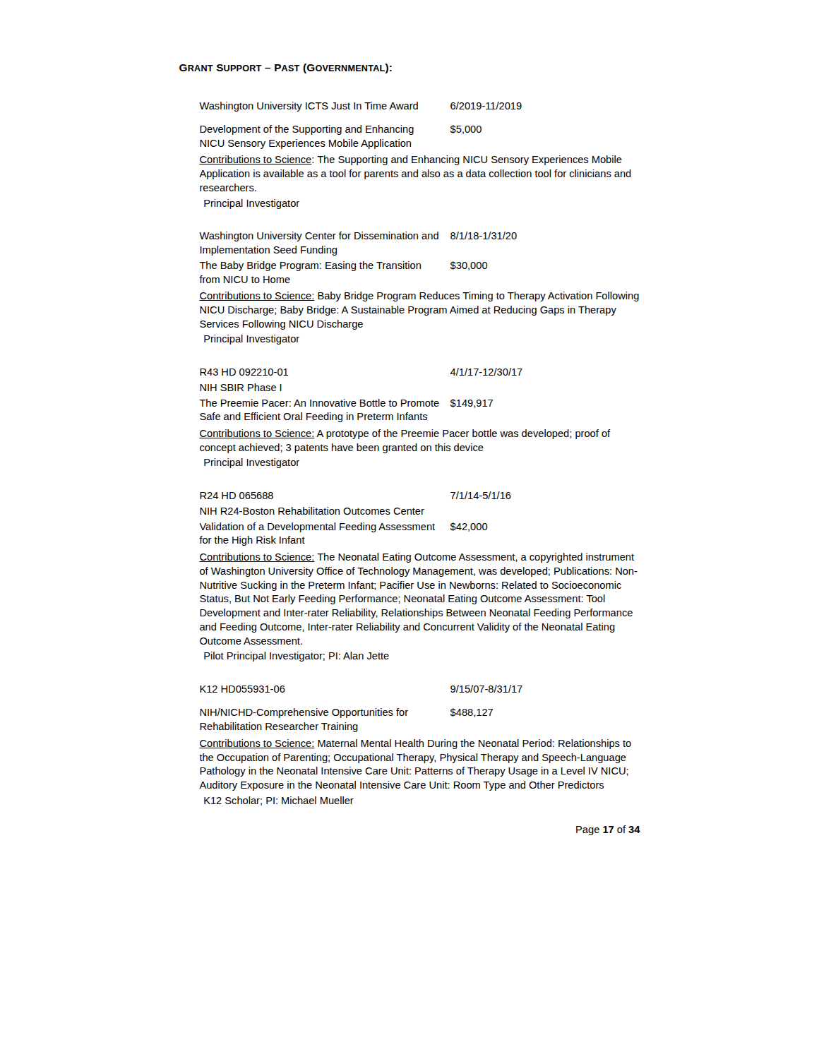GRANT SUPPORT – PAST (GOVERNMENTAL):
Washington University ICTS Just In Time Award
6/2019-11/2019
Development of the Supporting and Enhancing NICU Sensory Experiences Mobile Application
$5,000
Contributions to Science: The Supporting and Enhancing NICU Sensory Experiences Mobile Application is available as a tool for parents and also as a data collection tool for clinicians and researchers.
Principal Investigator
Washington University Center for Dissemination and Implementation Seed Funding
8/1/18-1/31/20
The Baby Bridge Program: Easing the Transition from NICU to Home
$30,000
Contributions to Science: Baby Bridge Program Reduces Timing to Therapy Activation Following NICU Discharge; Baby Bridge: A Sustainable Program Aimed at Reducing Gaps in Therapy Services Following NICU Discharge
Principal Investigator
R43 HD 092210-01
4/1/17-12/30/17
NIH SBIR Phase I
The Preemie Pacer: An Innovative Bottle to Promote Safe and Efficient Oral Feeding in Preterm Infants
$149,917
Contributions to Science: A prototype of the Preemie Pacer bottle was developed; proof of concept achieved; 3 patents have been granted on this device
Principal Investigator
R24 HD 065688
7/1/14-5/1/16
NIH R24-Boston Rehabilitation Outcomes Center
Validation of a Developmental Feeding Assessment for the High Risk Infant
$42,000
Contributions to Science: The Neonatal Eating Outcome Assessment, a copyrighted instrument of Washington University Office of Technology Management, was developed; Publications: Non-Nutritive Sucking in the Preterm Infant; Pacifier Use in Newborns: Related to Socioeconomic Status, But Not Early Feeding Performance; Neonatal Eating Outcome Assessment: Tool Development and Inter-rater Reliability, Relationships Between Neonatal Feeding Performance and Feeding Outcome, Inter-rater Reliability and Concurrent Validity of the Neonatal Eating Outcome Assessment.
Pilot Principal Investigator; PI: Alan Jette
K12 HD055931-06
9/15/07-8/31/17
NIH/NICHD-Comprehensive Opportunities for Rehabilitation Researcher Training
$488,127
Contributions to Science: Maternal Mental Health During the Neonatal Period: Relationships to the Occupation of Parenting; Occupational Therapy, Physical Therapy and Speech-Language Pathology in the Neonatal Intensive Care Unit: Patterns of Therapy Usage in a Level IV NICU; Auditory Exposure in the Neonatal Intensive Care Unit: Room Type and Other Predictors
K12 Scholar; PI: Michael Mueller
Page 17 of 34